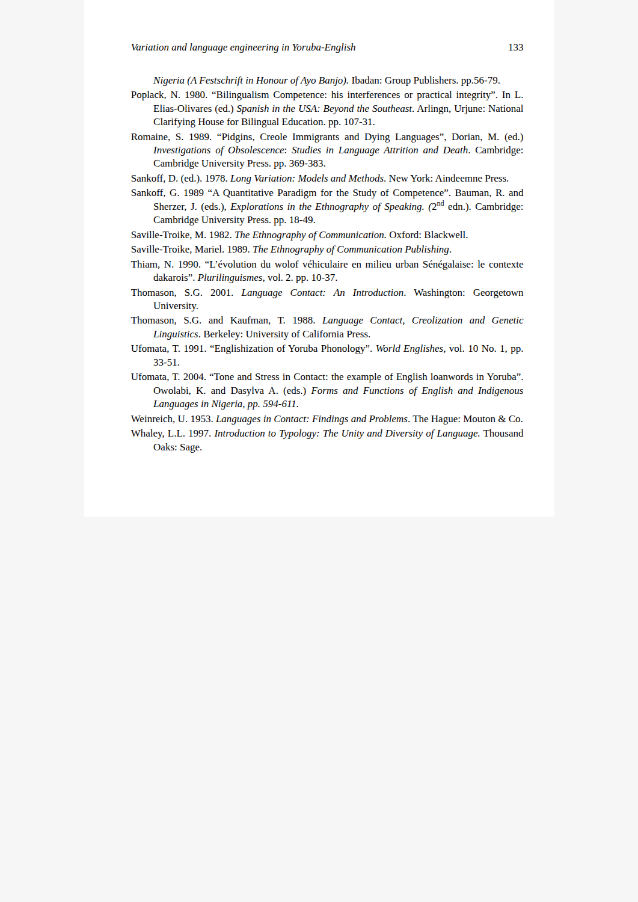Variation and language engineering in Yoruba-English 133
Nigeria (A Festschrift in Honour of Ayo Banjo). Ibadan: Group Publishers. pp.56-79.
Poplack, N. 1980. “Bilingualism Competence: his interferences or practical integrity”. In L. Elias-Olivares (ed.) Spanish in the USA: Beyond the Southeast. Arlingn, Urjune: National Clarifying House for Bilingual Education. pp. 107-31.
Romaine, S. 1989. “Pidgins, Creole Immigrants and Dying Languages”, Dorian, M. (ed.) Investigations of Obsolescence: Studies in Language Attrition and Death. Cambridge: Cambridge University Press. pp. 369-383.
Sankoff, D. (ed.). 1978. Long Variation: Models and Methods. New York: Aindeemne Press.
Sankoff, G. 1989 “A Quantitative Paradigm for the Study of Competence”. Bauman, R. and Sherzer, J. (eds.), Explorations in the Ethnography of Speaking. (2nd edn.). Cambridge: Cambridge University Press. pp. 18-49.
Saville-Troike, M. 1982. The Ethnography of Communication. Oxford: Blackwell.
Saville-Troike, Mariel. 1989. The Ethnography of Communication Publishing.
Thiam, N. 1990. “L’évolution du wolof véhiculaire en milieu urban Sénégalaise: le contexte dakarois”. Plurilinguismes, vol. 2. pp. 10-37.
Thomason, S.G. 2001. Language Contact: An Introduction. Washington: Georgetown University.
Thomason, S.G. and Kaufman, T. 1988. Language Contact, Creolization and Genetic Linguistics. Berkeley: University of California Press.
Ufomata, T. 1991. “Englishization of Yoruba Phonology”. World Englishes, vol. 10 No. 1, pp. 33-51.
Ufomata, T. 2004. “Tone and Stress in Contact: the example of English loanwords in Yoruba”. Owolabi, K. and Dasylva A. (eds.) Forms and Functions of English and Indigenous Languages in Nigeria, pp. 594-611.
Weinreich, U. 1953. Languages in Contact: Findings and Problems. The Hague: Mouton & Co.
Whaley, L.L. 1997. Introduction to Typology: The Unity and Diversity of Language. Thousand Oaks: Sage.